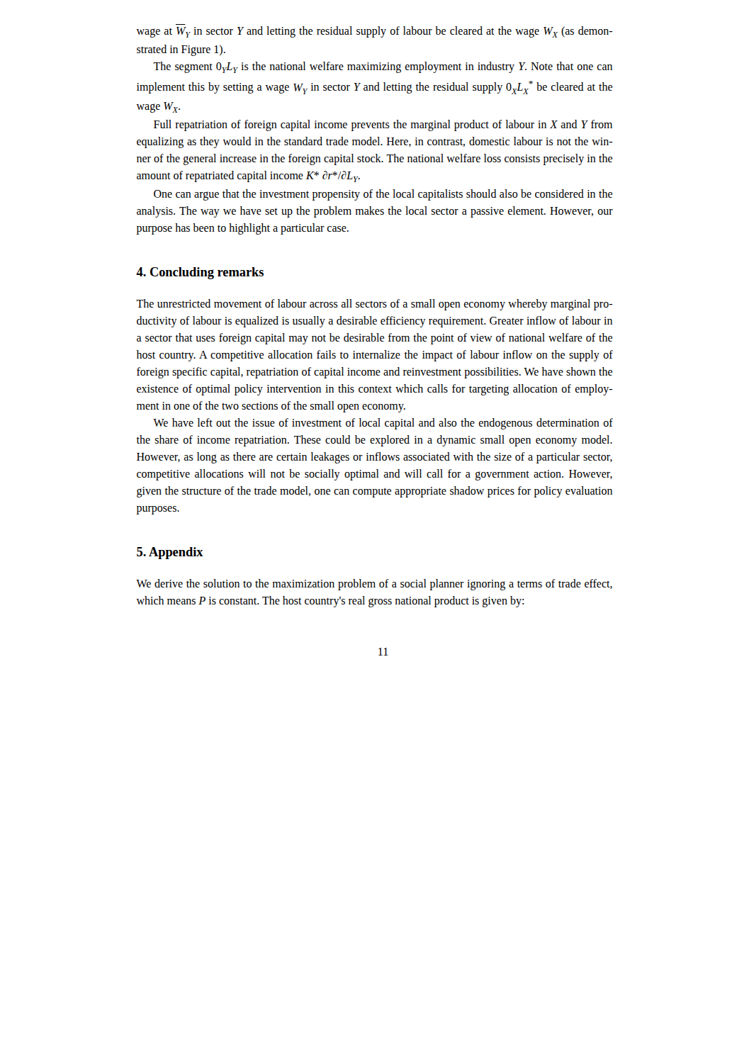wage at WY in sector Y and letting the residual supply of labour be cleared at the wage WX (as demonstrated in Figure 1).
The segment 0YLY is the national welfare maximizing employment in industry Y. Note that one can implement this by setting a wage WY in sector Y and letting the residual supply 0XLX* be cleared at the wage WX.
Full repatriation of foreign capital income prevents the marginal product of labour in X and Y from equalizing as they would in the standard trade model. Here, in contrast, domestic labour is not the winner of the general increase in the foreign capital stock. The national welfare loss consists precisely in the amount of repatriated capital income K* ∂r*/∂LY.
One can argue that the investment propensity of the local capitalists should also be considered in the analysis. The way we have set up the problem makes the local sector a passive element. However, our purpose has been to highlight a particular case.
4. Concluding remarks
The unrestricted movement of labour across all sectors of a small open economy whereby marginal productivity of labour is equalized is usually a desirable efficiency requirement. Greater inflow of labour in a sector that uses foreign capital may not be desirable from the point of view of national welfare of the host country. A competitive allocation fails to internalize the impact of labour inflow on the supply of foreign specific capital, repatriation of capital income and reinvestment possibilities. We have shown the existence of optimal policy intervention in this context which calls for targeting allocation of employment in one of the two sections of the small open economy.
We have left out the issue of investment of local capital and also the endogenous determination of the share of income repatriation. These could be explored in a dynamic small open economy model. However, as long as there are certain leakages or inflows associated with the size of a particular sector, competitive allocations will not be socially optimal and will call for a government action. However, given the structure of the trade model, one can compute appropriate shadow prices for policy evaluation purposes.
5. Appendix
We derive the solution to the maximization problem of a social planner ignoring a terms of trade effect, which means P is constant. The host country's real gross national product is given by:
11